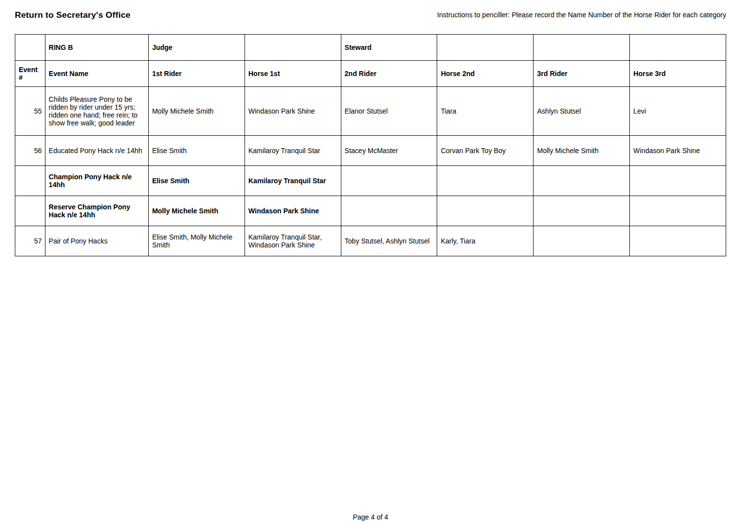Return to Secretary's Office
Instructions to penciller: Please record the Name Number of the Horse Rider for each category
| | RING B | Judge | | Steward | | | |
| Event # | Event Name | 1st Rider | Horse 1st | 2nd Rider | Horse 2nd | 3rd Rider | Horse 3rd |
| 55 | Childs Pleasure Pony to be ridden by rider under 15 yrs; ridden one hand; free rein; to show free walk; good leader | Molly Michele Smith | Windason Park Shine | Elanor Stutsel | Tiara | Ashlyn Stutsel | Levi |
| 56 | Educated Pony Hack n/e 14hh | Elise Smith | Kamilaroy Tranquil Star | Stacey McMaster | Corvan Park Toy Boy | Molly Michele Smith | Windason Park Shine |
| | Champion Pony Hack n/e 14hh | Elise Smith | Kamilaroy Tranquil Star | | | | |
| | Reserve Champion Pony Hack n/e 14hh | Molly Michele Smith | Windason Park Shine | | | | |
| 57 | Pair of Pony Hacks | Elise Smith, Molly Michele Smith | Kamilaroy Tranquil Star, Windason Park Shine | Toby Stutsel, Ashlyn Stutsel | Karly, Tiara | | |
Page 4 of 4